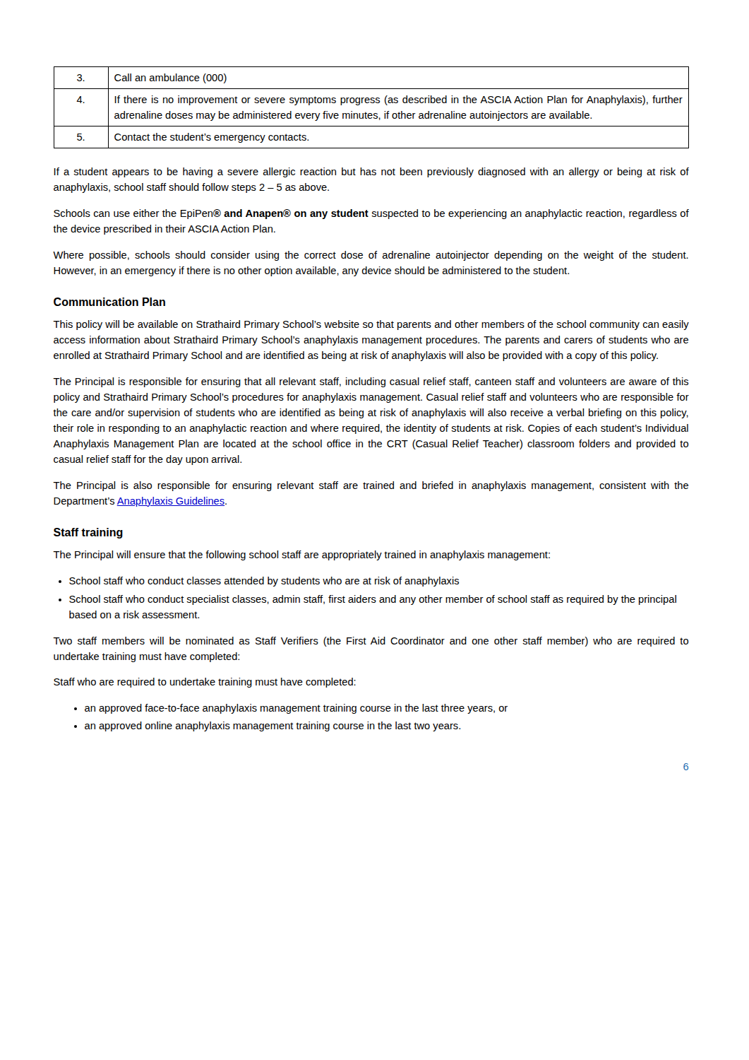| 3. | Call an ambulance (000) |
| 4. | If there is no improvement or severe symptoms progress (as described in the ASCIA Action Plan for Anaphylaxis), further adrenaline doses may be administered every five minutes, if other adrenaline autoinjectors are available. |
| 5. | Contact the student’s emergency contacts. |
If a student appears to be having a severe allergic reaction but has not been previously diagnosed with an allergy or being at risk of anaphylaxis, school staff should follow steps 2 – 5 as above.
Schools can use either the EpiPen® and Anapen® on any student suspected to be experiencing an anaphylactic reaction, regardless of the device prescribed in their ASCIA Action Plan.
Where possible, schools should consider using the correct dose of adrenaline autoinjector depending on the weight of the student. However, in an emergency if there is no other option available, any device should be administered to the student.
Communication Plan
This policy will be available on Strathaird Primary School’s website so that parents and other members of the school community can easily access information about Strathaird Primary School’s anaphylaxis management procedures. The parents and carers of students who are enrolled at Strathaird Primary School and are identified as being at risk of anaphylaxis will also be provided with a copy of this policy.
The Principal is responsible for ensuring that all relevant staff, including casual relief staff, canteen staff and volunteers are aware of this policy and Strathaird Primary School’s procedures for anaphylaxis management. Casual relief staff and volunteers who are responsible for the care and/or supervision of students who are identified as being at risk of anaphylaxis will also receive a verbal briefing on this policy, their role in responding to an anaphylactic reaction and where required, the identity of students at risk. Copies of each student’s Individual Anaphylaxis Management Plan are located at the school office in the CRT (Casual Relief Teacher) classroom folders and provided to casual relief staff for the day upon arrival.
The Principal is also responsible for ensuring relevant staff are trained and briefed in anaphylaxis management, consistent with the Department’s Anaphylaxis Guidelines.
Staff training
The Principal will ensure that the following school staff are appropriately trained in anaphylaxis management:
School staff who conduct classes attended by students who are at risk of anaphylaxis
School staff who conduct specialist classes, admin staff, first aiders and any other member of school staff as required by the principal based on a risk assessment.
Two staff members will be nominated as Staff Verifiers (the First Aid Coordinator and one other staff member) who are required to undertake training must have completed:
Staff who are required to undertake training must have completed:
an approved face-to-face anaphylaxis management training course in the last three years, or
an approved online anaphylaxis management training course in the last two years.
6